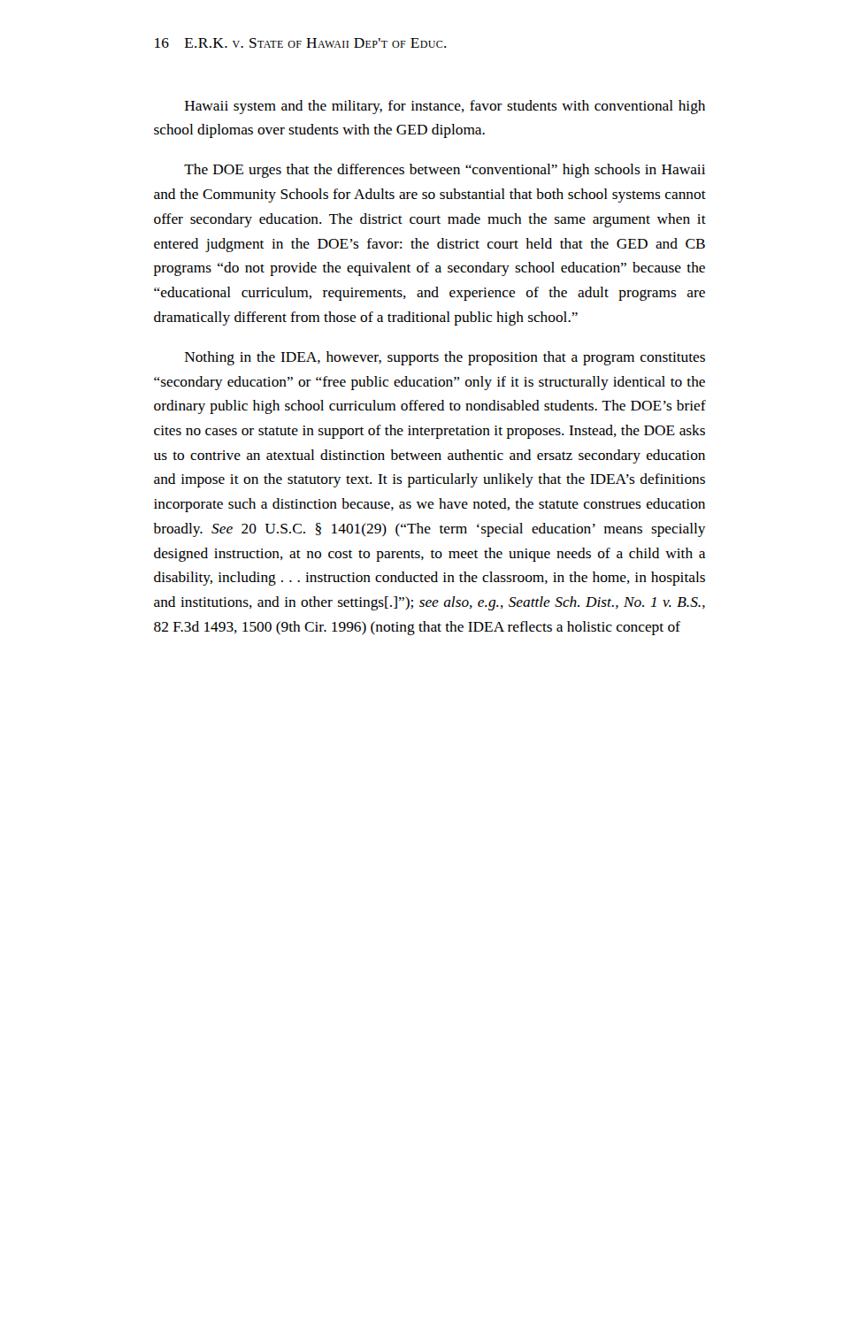16 E.R.K. v. State of Hawaii Dep't of Educ.
Hawaii system and the military, for instance, favor students with conventional high school diplomas over students with the GED diploma.
The DOE urges that the differences between “conventional” high schools in Hawaii and the Community Schools for Adults are so substantial that both school systems cannot offer secondary education. The district court made much the same argument when it entered judgment in the DOE’s favor: the district court held that the GED and CB programs “do not provide the equivalent of a secondary school education” because the “educational curriculum, requirements, and experience of the adult programs are dramatically different from those of a traditional public high school.”
Nothing in the IDEA, however, supports the proposition that a program constitutes “secondary education” or “free public education” only if it is structurally identical to the ordinary public high school curriculum offered to nondisabled students. The DOE’s brief cites no cases or statute in support of the interpretation it proposes. Instead, the DOE asks us to contrive an atextual distinction between authentic and ersatz secondary education and impose it on the statutory text. It is particularly unlikely that the IDEA’s definitions incorporate such a distinction because, as we have noted, the statute construes education broadly. See 20 U.S.C. § 1401(29) (“The term ‘special education’ means specially designed instruction, at no cost to parents, to meet the unique needs of a child with a disability, including . . . instruction conducted in the classroom, in the home, in hospitals and institutions, and in other settings[.]”); see also, e.g., Seattle Sch. Dist., No. 1 v. B.S., 82 F.3d 1493, 1500 (9th Cir. 1996) (noting that the IDEA reflects a holistic concept of